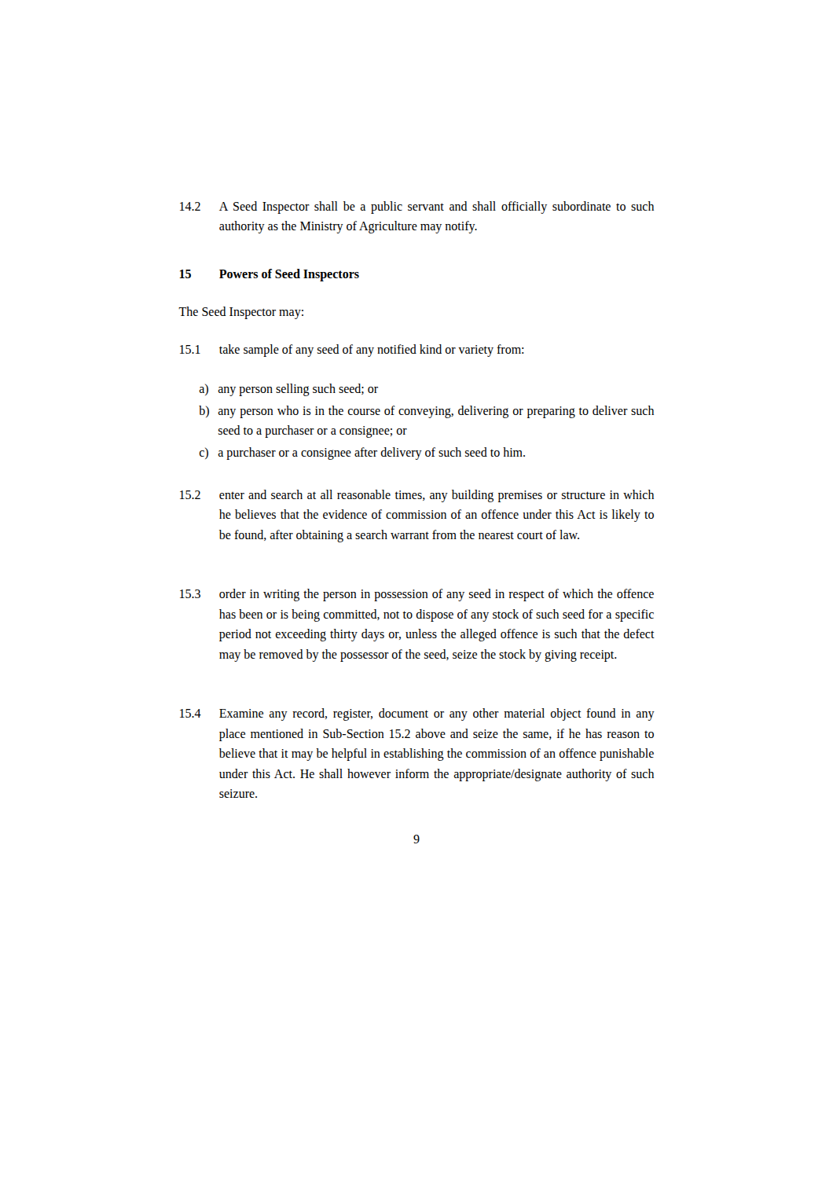14.2
A Seed Inspector shall be a public servant and shall officially subordinate to such authority as the Ministry of Agriculture may notify.
15 Powers of Seed Inspectors
The Seed Inspector may:
15.1
take sample of any seed of any notified kind or variety from:
a) any person selling such seed; or
b) any person who is in the course of conveying, delivering or preparing to deliver such seed to a purchaser or a consignee; or
c) a purchaser or a consignee after delivery of such seed to him.
15.2
enter and search at all reasonable times, any building premises or structure in which he believes that the evidence of commission of an offence under this Act is likely to be found, after obtaining a search warrant from the nearest court of law.
15.3
order in writing the person in possession of any seed in respect of which the offence has been or is being committed, not to dispose of any stock of such seed for a specific period not exceeding thirty days or, unless the alleged offence is such that the defect may be removed by the possessor of the seed, seize the stock by giving receipt.
15.4
Examine any record, register, document or any other material object found in any place mentioned in Sub-Section 15.2 above and seize the same, if he has reason to believe that it may be helpful in establishing the commission of an offence punishable under this Act. He shall however inform the appropriate/designate authority of such seizure.
9